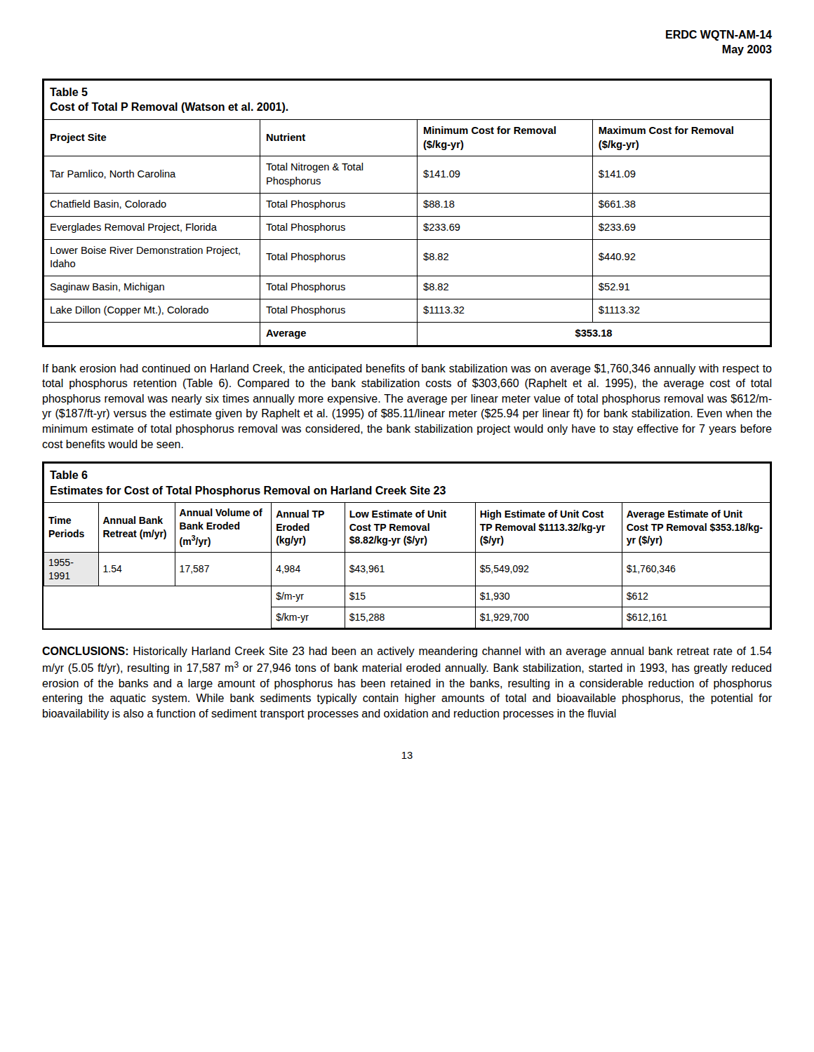ERDC WQTN-AM-14
May 2003
Table 5 Cost of Total P Removal (Watson et al. 2001).
| Project Site | Nutrient | Minimum Cost for Removal ($/kg-yr) | Maximum Cost for Removal ($/kg-yr) |
| --- | --- | --- | --- |
| Tar Pamlico, North Carolina | Total Nitrogen & Total Phosphorus | $141.09 | $141.09 |
| Chatfield Basin, Colorado | Total Phosphorus | $88.18 | $661.38 |
| Everglades Removal Project, Florida | Total Phosphorus | $233.69 | $233.69 |
| Lower Boise River Demonstration Project, Idaho | Total Phosphorus | $8.82 | $440.92 |
| Saginaw Basin, Michigan | Total Phosphorus | $8.82 | $52.91 |
| Lake Dillon (Copper Mt.), Colorado | Total Phosphorus | $1113.32 | $1113.32 |
| | Average | $353.18 |
If bank erosion had continued on Harland Creek, the anticipated benefits of bank stabilization was on average $1,760,346 annually with respect to total phosphorus retention (Table 6). Compared to the bank stabilization costs of $303,660 (Raphelt et al. 1995), the average cost of total phosphorus removal was nearly six times annually more expensive. The average per linear meter value of total phosphorus removal was $612/m-yr ($187/ft-yr) versus the estimate given by Raphelt et al. (1995) of $85.11/linear meter ($25.94 per linear ft) for bank stabilization. Even when the minimum estimate of total phosphorus removal was considered, the bank stabilization project would only have to stay effective for 7 years before cost benefits would be seen.
Table 6 Estimates for Cost of Total Phosphorus Removal on Harland Creek Site 23
| Time Periods | Annual Bank Retreat (m/yr) | Annual Volume of Bank Eroded (m 3 /yr) | Annual TP Eroded (kg/yr) | Low Estimate of Unit Cost TP Removal $8.82/kg-yr ($/yr) | High Estimate of Unit Cost TP Removal $1113.32/kg-yr ($/yr) | Average Estimate of Unit Cost TP Removal $353.18/kg-yr ($/yr) |
| --- | --- | --- | --- | --- | --- | --- |
| 1955-1991 | 1.54 | 17,587 | 4,984 | $43,961 | $5,549,092 | $1,760,346 |
| | | | $/m-yr | $15 | $1,930 | $612 |
| | | | $/km-yr | $15,288 | $1,929,700 | $612,161 |
CONCLUSIONS: Historically Harland Creek Site 23 had been an actively meandering channel with an average annual bank retreat rate of 1.54 m/yr (5.05 ft/yr), resulting in 17,587 m3 or 27,946 tons of bank material eroded annually. Bank stabilization, started in 1993, has greatly reduced erosion of the banks and a large amount of phosphorus has been retained in the banks, resulting in a considerable reduction of phosphorus entering the aquatic system. While bank sediments typically contain higher amounts of total and bioavailable phosphorus, the potential for bioavailability is also a function of sediment transport processes and oxidation and reduction processes in the fluvial
13